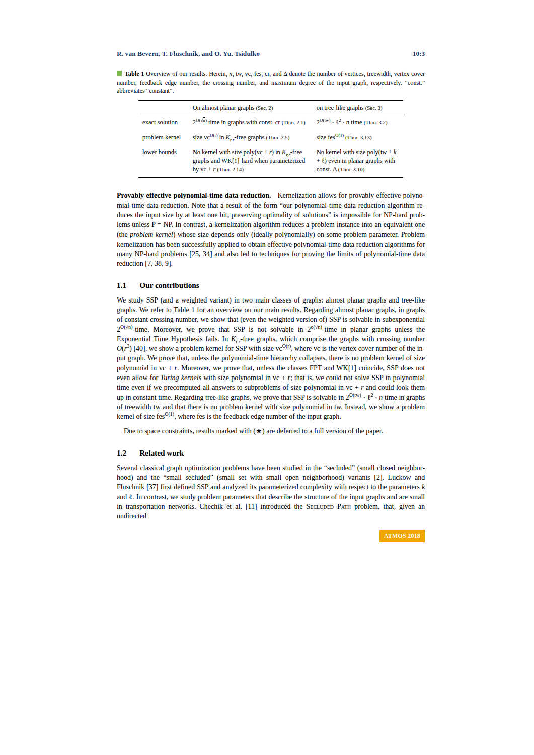R. van Bevern, T. Fluschnik, and O. Yu. Tsidulko 10:3
Table 1 Overview of our results. Herein, n, tw, vc, fes, cr, and Δ denote the number of vertices, treewidth, vertex cover number, feedback edge number, the crossing number, and maximum degree of the input graph, respectively. “const.” abbreviates “constant”.
| | On almost planar graphs (Sec. 2) | on tree-like graphs (Sec. 3) |
| --- | --- | --- |
| exact solution | 2 O(√ n ) time in graphs with const. cr (Thm. 2.1) | 2 O(tw) · ℓ 2 · n time (Thm. 3.2) |
| problem kernel | size vc O(r) in K r,r -free graphs (Thm. 2.5) | size fes O(1) (Thm. 3.13) |
| lower bounds | No kernel with size poly(vc + r ) in K r,r -free graphs and WK[1]-hard when parameterized by vc + r (Thm. 2.14) | No kernel with size poly(tw + k + ℓ) even in planar graphs with const. Δ (Thm. 3.10) |
Provably effective polynomial-time data reduction. Kernelization allows for provably effective polynomial-time data reduction. Note that a result of the form “our polynomial-time data reduction algorithm reduces the input size by at least one bit, preserving optimality of solutions” is impossible for NP-hard problems unless P = NP. In contrast, a kernelization algorithm reduces a problem instance into an equivalent one (the problem kernel) whose size depends only (ideally polynomially) on some problem parameter. Problem kernelization has been successfully applied to obtain effective polynomial-time data reduction algorithms for many NP-hard problems [25, 34] and also led to techniques for proving the limits of polynomial-time data reduction [7, 38, 9].
1.1 Our contributions
We study SSP (and a weighted variant) in two main classes of graphs: almost planar graphs and tree-like graphs. We refer to Table 1 for an overview on our main results. Regarding almost planar graphs, in graphs of constant crossing number, we show that (even the weighted version of) SSP is solvable in subexponential 2O(√n)-time. Moreover, we prove that SSP is not solvable in 2o(√n)-time in planar graphs unless the Exponential Time Hypothesis fails. In Kr,r-free graphs, which comprise the graphs with crossing number O(r3) [40], we show a problem kernel for SSP with size vcO(r), where vc is the vertex cover number of the input graph. We prove that, unless the polynomial-time hierarchy collapses, there is no problem kernel of size polynomial in vc + r. Moreover, we prove that, unless the classes FPT and WK[1] coincide, SSP does not even allow for Turing kernels with size polynomial in vc + r; that is, we could not solve SSP in polynomial time even if we precomputed all answers to subproblems of size polynomial in vc + r and could look them up in constant time. Regarding tree-like graphs, we prove that SSP is solvable in 2O(tw) · ℓ2 · n time in graphs of treewidth tw and that there is no problem kernel with size polynomial in tw. Instead, we show a problem kernel of size fesO(1), where fes is the feedback edge number of the input graph.
Due to space constraints, results marked with (★) are deferred to a full version of the paper.
1.2 Related work
Several classical graph optimization problems have been studied in the “secluded” (small closed neighborhood) and the “small secluded” (small set with small open neighborhood) variants [2]. Luckow and Fluschnik [37] first defined SSP and analyzed its parameterized complexity with respect to the parameters k and ℓ. In contrast, we study problem parameters that describe the structure of the input graphs and are small in transportation networks. Chechik et al. [11] introduced the Secluded Path problem, that, given an undirected
ATMOS 2018